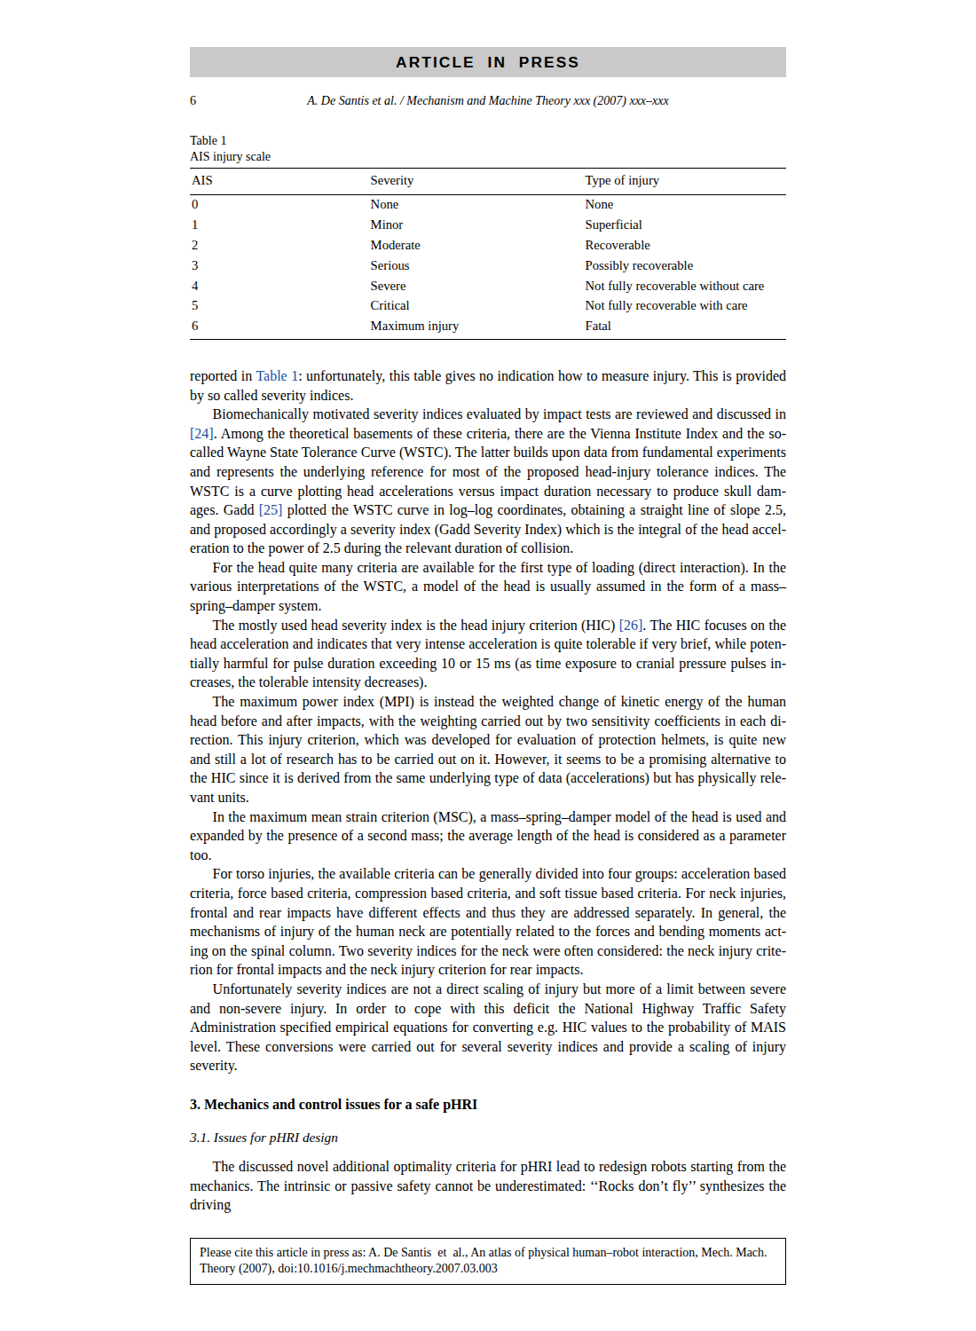ARTICLE IN PRESS
6 A. De Santis et al. / Mechanism and Machine Theory xxx (2007) xxx–xxx
Table 1
AIS injury scale
| AIS | Severity | Type of injury |
| --- | --- | --- |
| 0 | None | None |
| 1 | Minor | Superficial |
| 2 | Moderate | Recoverable |
| 3 | Serious | Possibly recoverable |
| 4 | Severe | Not fully recoverable without care |
| 5 | Critical | Not fully recoverable with care |
| 6 | Maximum injury | Fatal |
reported in Table 1: unfortunately, this table gives no indication how to measure injury. This is provided by so called severity indices.
Biomechanically motivated severity indices evaluated by impact tests are reviewed and discussed in [24]. Among the theoretical basements of these criteria, there are the Vienna Institute Index and the so-called Wayne State Tolerance Curve (WSTC). The latter builds upon data from fundamental experiments and represents the underlying reference for most of the proposed head-injury tolerance indices. The WSTC is a curve plotting head accelerations versus impact duration necessary to produce skull damages. Gadd [25] plotted the WSTC curve in log–log coordinates, obtaining a straight line of slope 2.5, and proposed accordingly a severity index (Gadd Severity Index) which is the integral of the head acceleration to the power of 2.5 during the relevant duration of collision.
For the head quite many criteria are available for the first type of loading (direct interaction). In the various interpretations of the WSTC, a model of the head is usually assumed in the form of a mass–spring–damper system.
The mostly used head severity index is the head injury criterion (HIC) [26]. The HIC focuses on the head acceleration and indicates that very intense acceleration is quite tolerable if very brief, while potentially harmful for pulse duration exceeding 10 or 15 ms (as time exposure to cranial pressure pulses increases, the tolerable intensity decreases).
The maximum power index (MPI) is instead the weighted change of kinetic energy of the human head before and after impacts, with the weighting carried out by two sensitivity coefficients in each direction. This injury criterion, which was developed for evaluation of protection helmets, is quite new and still a lot of research has to be carried out on it. However, it seems to be a promising alternative to the HIC since it is derived from the same underlying type of data (accelerations) but has physically relevant units.
In the maximum mean strain criterion (MSC), a mass–spring–damper model of the head is used and expanded by the presence of a second mass; the average length of the head is considered as a parameter too.
For torso injuries, the available criteria can be generally divided into four groups: acceleration based criteria, force based criteria, compression based criteria, and soft tissue based criteria. For neck injuries, frontal and rear impacts have different effects and thus they are addressed separately. In general, the mechanisms of injury of the human neck are potentially related to the forces and bending moments acting on the spinal column. Two severity indices for the neck were often considered: the neck injury criterion for frontal impacts and the neck injury criterion for rear impacts.
Unfortunately severity indices are not a direct scaling of injury but more of a limit between severe and non-severe injury. In order to cope with this deficit the National Highway Traffic Safety Administration specified empirical equations for converting e.g. HIC values to the probability of MAIS level. These conversions were carried out for several severity indices and provide a scaling of injury severity.
3. Mechanics and control issues for a safe pHRI
3.1. Issues for pHRI design
The discussed novel additional optimality criteria for pHRI lead to redesign robots starting from the mechanics. The intrinsic or passive safety cannot be underestimated: ‘‘Rocks don’t fly’’ synthesizes the driving
Please cite this article in press as: A. De Santis et al., An atlas of physical human–robot interaction, Mech. Mach. Theory (2007), doi:10.1016/j.mechmachtheory.2007.03.003